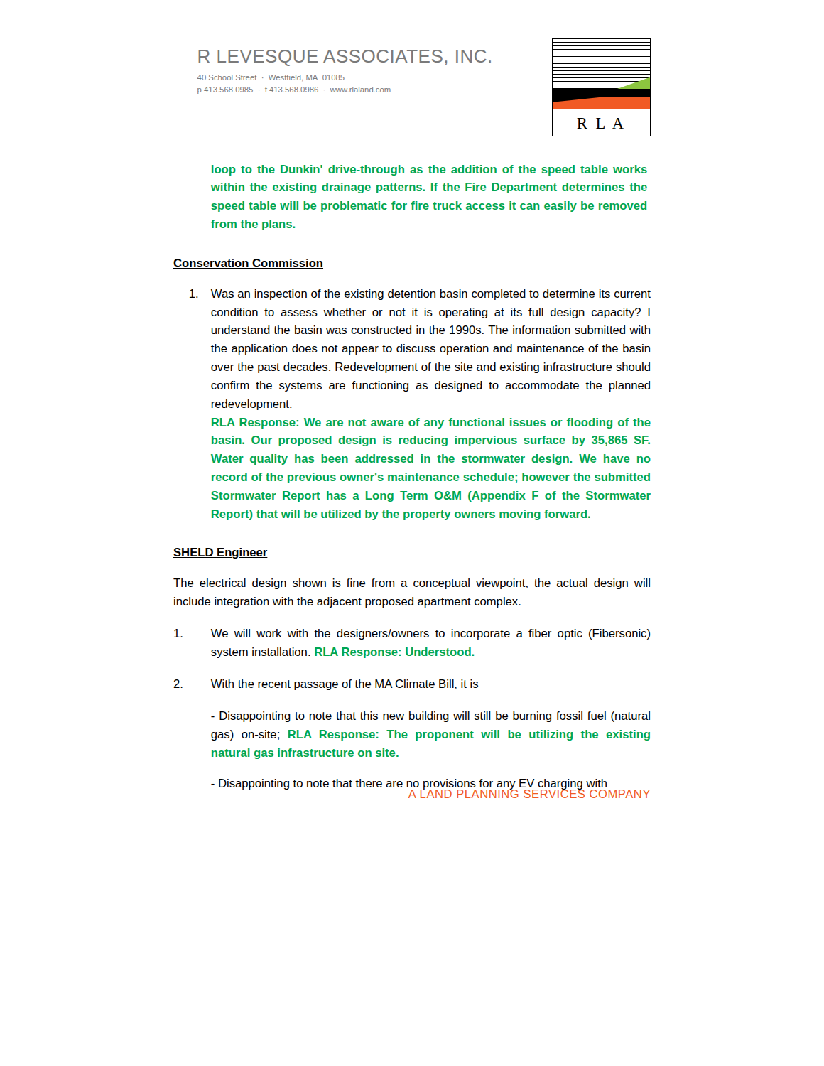R LEVESQUE ASSOCIATES, INC.
40 School Street · Westfield, MA 01085
p 413.568.0985 · f 413.568.0986 · www.rlaland.com
R L A
loop to the Dunkin' drive-through as the addition of the speed table works within the existing drainage patterns. If the Fire Department determines the speed table will be problematic for fire truck access it can easily be removed from the plans.
Conservation Commission
1. Was an inspection of the existing detention basin completed to determine its current condition to assess whether or not it is operating at its full design capacity? I understand the basin was constructed in the 1990s. The information submitted with the application does not appear to discuss operation and maintenance of the basin over the past decades. Redevelopment of the site and existing infrastructure should confirm the systems are functioning as designed to accommodate the planned redevelopment.
RLA Response: We are not aware of any functional issues or flooding of the basin. Our proposed design is reducing impervious surface by 35,865 SF. Water quality has been addressed in the stormwater design. We have no record of the previous owner's maintenance schedule; however the submitted Stormwater Report has a Long Term O&M (Appendix F of the Stormwater Report) that will be utilized by the property owners moving forward.
SHELD Engineer
The electrical design shown is fine from a conceptual viewpoint, the actual design will include integration with the adjacent proposed apartment complex.
1. We will work with the designers/owners to incorporate a fiber optic (Fibersonic) system installation. RLA Response: Understood.
2. With the recent passage of the MA Climate Bill, it is
- Disappointing to note that this new building will still be burning fossil fuel (natural gas) on-site; RLA Response: The proponent will be utilizing the existing natural gas infrastructure on site.
- Disappointing to note that there are no provisions for any EV charging with
A LAND PLANNING SERVICES COMPANY